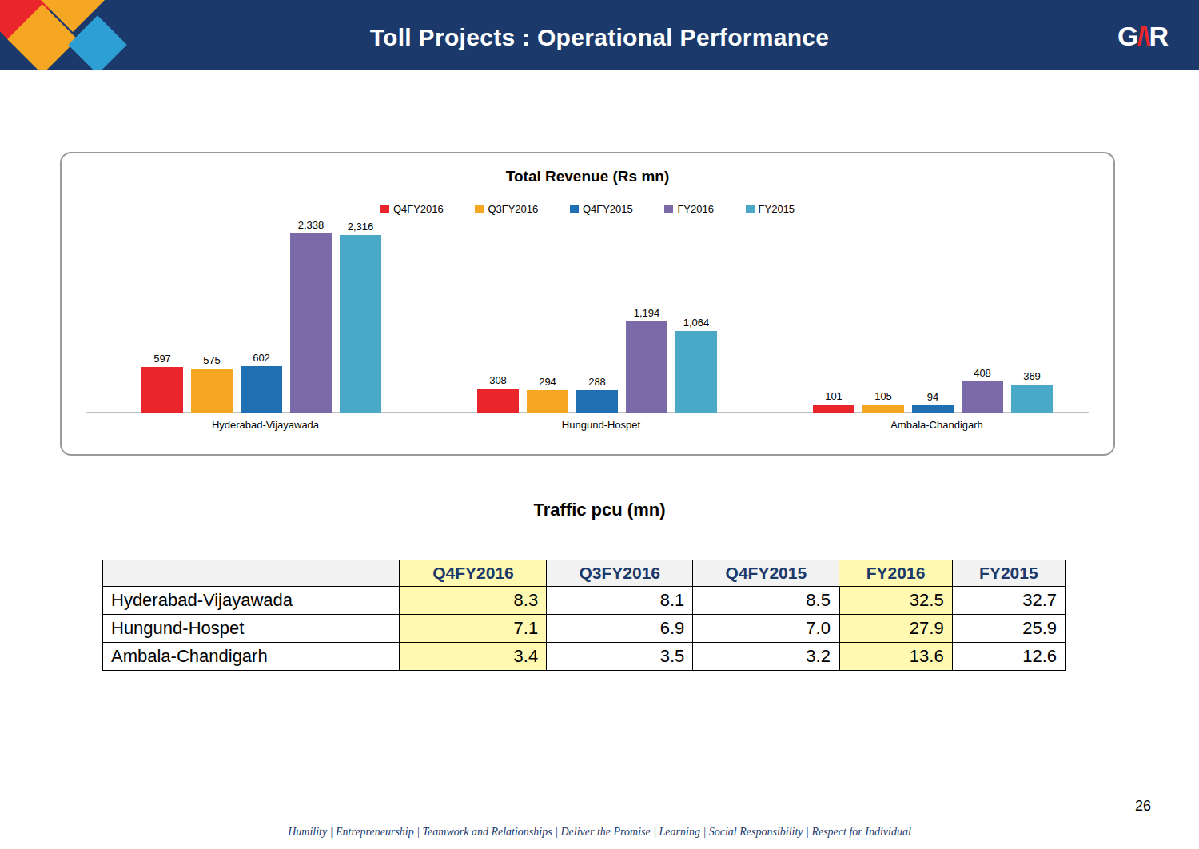Toll Projects : Operational Performance
G/\R
Total Revenue (Rs mn)
Q4FY2016 Q3FY2016 Q4FY2015 FY2016 FY2015
597
575
602
2,338
2,316
Hyderabad-Vijayawada
308
294
288
1,194
1,064
Hungund-Hospet
101
105
94
408
369
Ambala-Chandigarh
Traffic pcu (mn)
| | Q4FY2016 | Q3FY2016 | Q4FY2015 | FY2016 | FY2015 |
| --- | --- | --- | --- | --- | --- |
| Hyderabad-Vijayawada | 8.3 | 8.1 | 8.5 | 32.5 | 32.7 |
| Hungund-Hospet | 7.1 | 6.9 | 7.0 | 27.9 | 25.9 |
| Ambala-Chandigarh | 3.4 | 3.5 | 3.2 | 13.6 | 12.6 |
26
Humility | Entrepreneurship | Teamwork and Relationships | Deliver the Promise | Learning | Social Responsibility | Respect for Individual